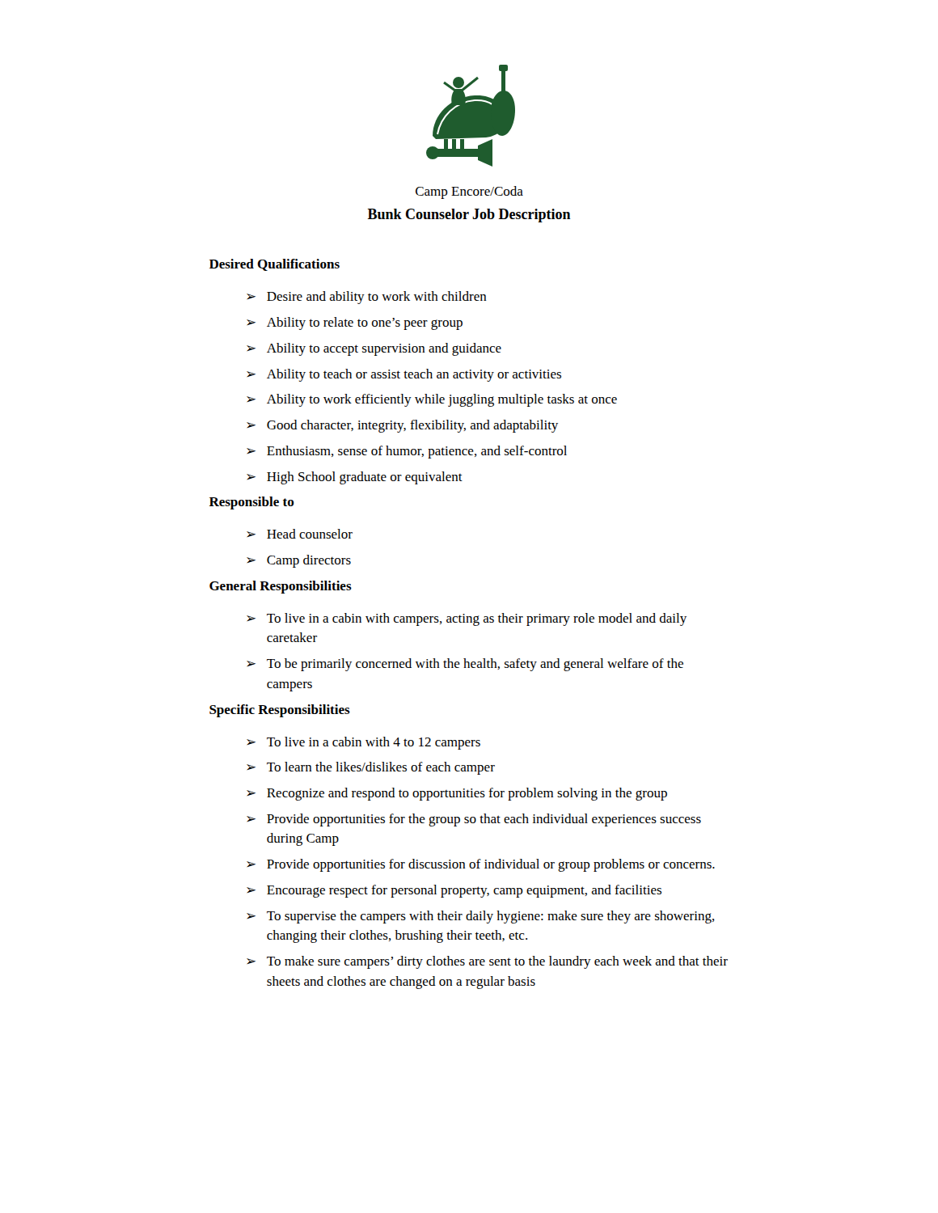Camp Encore/Coda
Bunk Counselor Job Description
Desired Qualifications
Desire and ability to work with children
Ability to relate to one’s peer group
Ability to accept supervision and guidance
Ability to teach or assist teach an activity or activities
Ability to work efficiently while juggling multiple tasks at once
Good character, integrity, flexibility, and adaptability
Enthusiasm, sense of humor, patience, and self-control
High School graduate or equivalent
Responsible to
Head counselor
Camp directors
General Responsibilities
To live in a cabin with campers, acting as their primary role model and daily caretaker
To be primarily concerned with the health, safety and general welfare of the campers
Specific Responsibilities
To live in a cabin with 4 to 12 campers
To learn the likes/dislikes of each camper
Recognize and respond to opportunities for problem solving in the group
Provide opportunities for the group so that each individual experiences success during Camp
Provide opportunities for discussion of individual or group problems or concerns.
Encourage respect for personal property, camp equipment, and facilities
To supervise the campers with their daily hygiene: make sure they are showering, changing their clothes, brushing their teeth, etc.
To make sure campers’ dirty clothes are sent to the laundry each week and that their sheets and clothes are changed on a regular basis